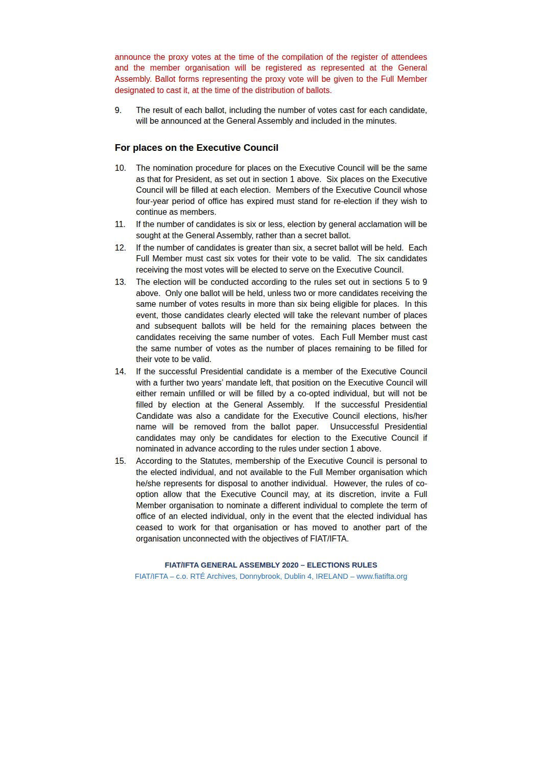announce the proxy votes at the time of the compilation of the register of attendees and the member organisation will be registered as represented at the General Assembly. Ballot forms representing the proxy vote will be given to the Full Member designated to cast it, at the time of the distribution of ballots.
9. The result of each ballot, including the number of votes cast for each candidate, will be announced at the General Assembly and included in the minutes.
For places on the Executive Council
10. The nomination procedure for places on the Executive Council will be the same as that for President, as set out in section 1 above. Six places on the Executive Council will be filled at each election. Members of the Executive Council whose four-year period of office has expired must stand for re-election if they wish to continue as members.
11. If the number of candidates is six or less, election by general acclamation will be sought at the General Assembly, rather than a secret ballot.
12. If the number of candidates is greater than six, a secret ballot will be held. Each Full Member must cast six votes for their vote to be valid. The six candidates receiving the most votes will be elected to serve on the Executive Council.
13. The election will be conducted according to the rules set out in sections 5 to 9 above. Only one ballot will be held, unless two or more candidates receiving the same number of votes results in more than six being eligible for places. In this event, those candidates clearly elected will take the relevant number of places and subsequent ballots will be held for the remaining places between the candidates receiving the same number of votes. Each Full Member must cast the same number of votes as the number of places remaining to be filled for their vote to be valid.
14. If the successful Presidential candidate is a member of the Executive Council with a further two years’ mandate left, that position on the Executive Council will either remain unfilled or will be filled by a co-opted individual, but will not be filled by election at the General Assembly. If the successful Presidential Candidate was also a candidate for the Executive Council elections, his/her name will be removed from the ballot paper. Unsuccessful Presidential candidates may only be candidates for election to the Executive Council if nominated in advance according to the rules under section 1 above.
15. According to the Statutes, membership of the Executive Council is personal to the elected individual, and not available to the Full Member organisation which he/she represents for disposal to another individual. However, the rules of co-option allow that the Executive Council may, at its discretion, invite a Full Member organisation to nominate a different individual to complete the term of office of an elected individual, only in the event that the elected individual has ceased to work for that organisation or has moved to another part of the organisation unconnected with the objectives of FIAT/IFTA.
FIAT/IFTA GENERAL ASSEMBLY 2020 – ELECTIONS RULES
FIAT/IFTA – c.o. RTÉ Archives, Donnybrook, Dublin 4, IRELAND – www.fiatifta.org